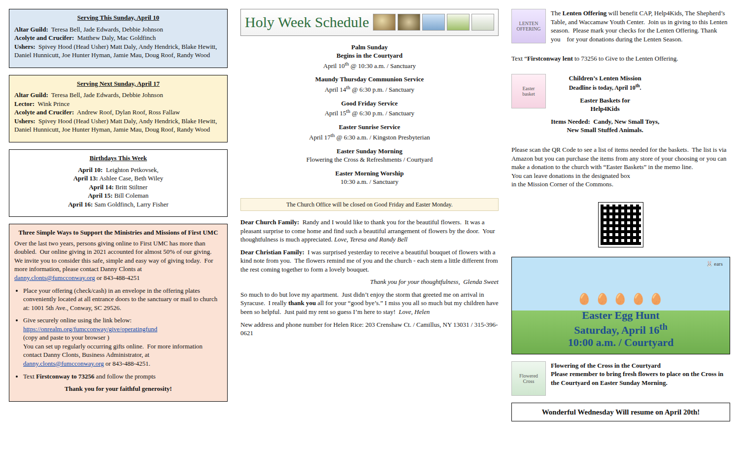Serving This Sunday, April 10
Altar Guild: Teresa Bell, Jade Edwards, Debbie Johnson
Acolyte and Crucifer: Matthew Daly, Mac Goldfinch
Ushers: Spivey Hood (Head Usher) Matt Daly, Andy Hendrick, Blake Hewitt, Daniel Hunnicutt, Joe Hunter Hyman, Jamie Mau, Doug Roof, Randy Wood
Serving Next Sunday, April 17
Altar Guild: Teresa Bell, Jade Edwards, Debbie Johnson
Lector: Wink Prince
Acolyte and Crucifer: Andrew Roof, Dylan Roof, Ross Fallaw
Ushers: Spivey Hood (Head Usher) Matt Daly, Andy Hendrick, Blake Hewitt, Daniel Hunnicutt, Joe Hunter Hyman, Jamie Mau, Doug Roof, Randy Wood
Birthdays This Week
April 10: Leighton Petkovsek,
April 13: Ashlee Case, Beth Wiley
April 14: Britt Stiltner
April 15: Bill Coleman
April 16: Sam Goldfinch, Larry Fisher
Three Simple Ways to Support the Ministries and Missions of First UMC
Over the last two years, persons giving online to First UMC has more than doubled. Our online giving in 2021 accounted for almost 50% of our giving. We invite you to consider this safe, simple and easy way of giving today. For more information, please contact Danny Clonts at danny.clonts@fumcconway.org or 843-488-4251
Place your offering (check/cash) in an envelope in the offering plates conveniently located at all entrance doors to the sanctuary or mail to church at: 1001 5th Ave., Conway, SC 29526.
Give securely online using the link below:
https://onrealm.org/fumcconway/give/operatingfund
(copy and paste to your browser )
You can set up regularly occurring gifts online. For more information contact Danny Clonts, Business Administrator, at danny.clonts@fumcconway.org or 843-488-4251.
Text Firstconway to 73256 and follow the prompts
Thank you for your faithful generosity!
Holy Week Schedule
Palm Sunday
Begins in the Courtyard
April 10th @ 10:30 a.m. / Sanctuary
Maundy Thursday Communion Service
April 14th @ 6:30 p.m. / Sanctuary
Good Friday Service
April 15th @ 6:30 p.m. / Sanctuary
Easter Sunrise Service
April 17th @ 6:30 a.m. / Kingston Presbyterian
Easter Sunday Morning
Flowering the Cross & Refreshments / Courtyard
Easter Morning Worship
10:30 a.m. / Sanctuary
The Church Office will be closed on Good Friday and Easter Monday.
Dear Church Family: Randy and I would like to thank you for the beautiful flowers. It was a pleasant surprise to come home and find such a beautiful arrangement of flowers by the door. Your thoughtfulness is much appreciated. Love, Teresa and Randy Bell
Dear Christian Family: I was surprised yesterday to receive a beautiful bouquet of flowers with a kind note from you. The flowers remind me of you and the church - each stem a little different from the rest coming together to form a lovely bouquet.
Thank you for your thoughtfulness, Glenda Sweet
So much to do but love my apartment. Just didn’t enjoy the storm that greeted me on arrival in Syracuse. I really thank you all for your “good bye’s.” I miss you all so much but my children have been so helpful. Just paid my rent so guess I’m here to stay! Love, Helen
New address and phone number for Helen Rice: 203 Crenshaw Ct. / Camillus, NY 13031 / 315-396-0621
LENTEN
OFFERING
The Lenten Offering will benefit CAP, Help4Kids, The Shepherd’s Table, and Waccamaw Youth Center. Join us in giving to this Lenten season. Please mark your checks for the Lenten Offering. Thank you for your donations during the Lenten Season.
Text “Firstconway lent to 73256 to Give to the Lenten Offering.
Easter
basket
Children’s Lenten Mission
Deadline is today, April 10th.
Easter Baskets for
Help4Kids
Items Needed: Candy, New Small Toys,
New Small Stuffed Animals.
Please scan the QR Code to see a list of items needed for the baskets. The list is via Amazon but you can purchase the items from any store of your choosing or you can make a donation to the church with “Easter Baskets” in the memo line.
You can leave donations in the designated box
in the Mission Corner of the Commons.
🐰 ears
🥚 🥚 🥚 🥚 🥚
Easter Egg Hunt
Saturday, April 16th
10:00 a.m. / Courtyard
Flowered
Cross
Flowering of the Cross in the Courtyard
Please remember to bring fresh flowers to place on the Cross in the Courtyard on Easter Sunday Morning.
Wonderful Wednesday Will resume on April 20th!